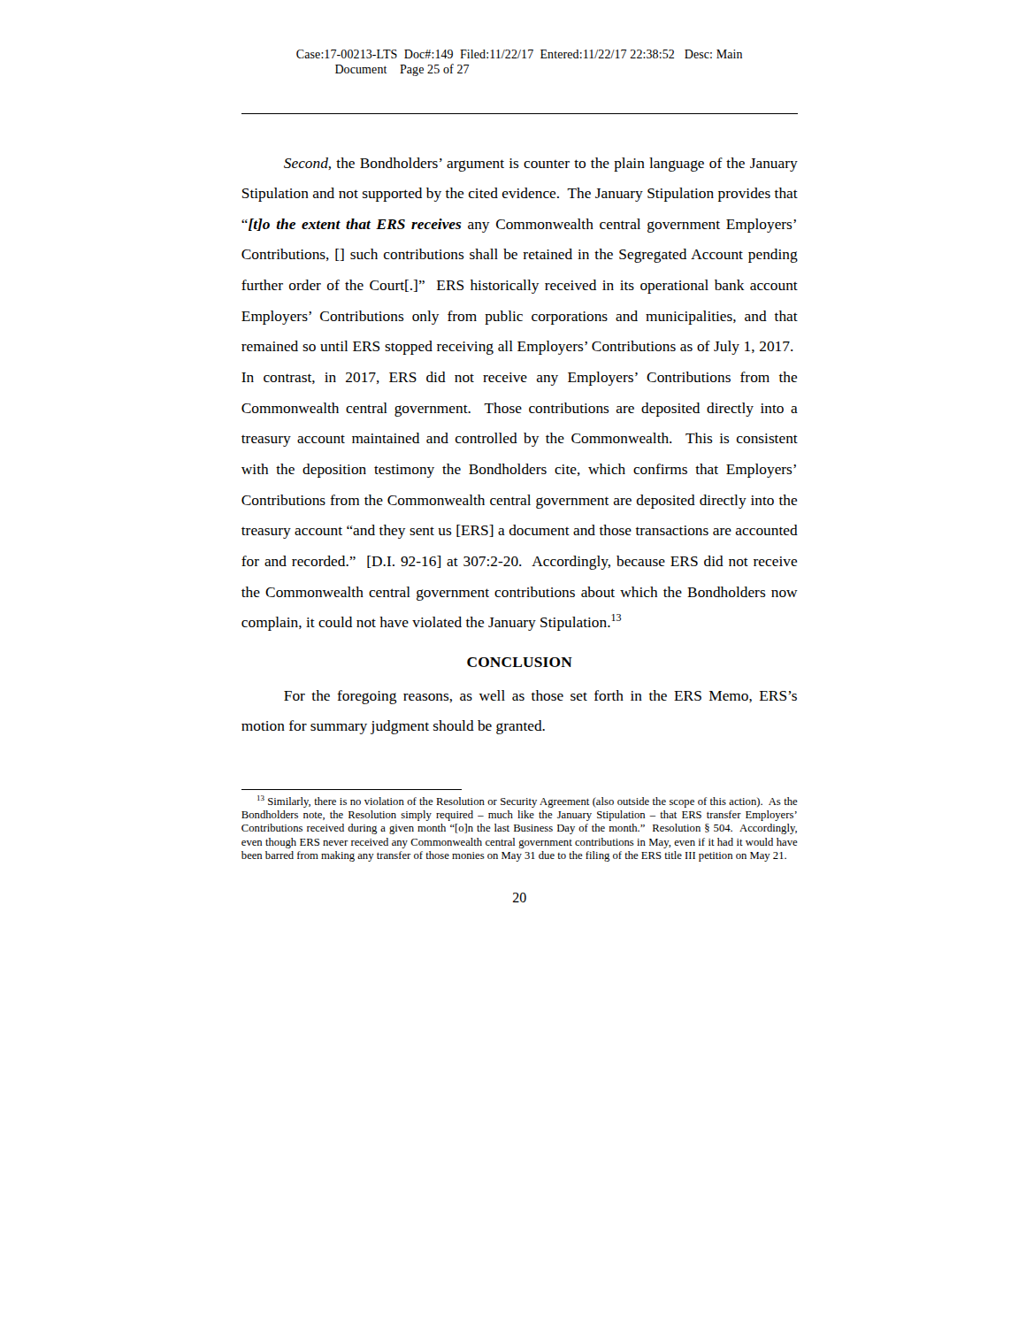Case:17-00213-LTS Doc#:149 Filed:11/22/17 Entered:11/22/17 22:38:52 Desc: Main Document Page 25 of 27
Second, the Bondholders’ argument is counter to the plain language of the January Stipulation and not supported by the cited evidence. The January Stipulation provides that “[t]o the extent that ERS receives any Commonwealth central government Employers’ Contributions, [] such contributions shall be retained in the Segregated Account pending further order of the Court[.]” ERS historically received in its operational bank account Employers’ Contributions only from public corporations and municipalities, and that remained so until ERS stopped receiving all Employers’ Contributions as of July 1, 2017. In contrast, in 2017, ERS did not receive any Employers’ Contributions from the Commonwealth central government. Those contributions are deposited directly into a treasury account maintained and controlled by the Commonwealth. This is consistent with the deposition testimony the Bondholders cite, which confirms that Employers’ Contributions from the Commonwealth central government are deposited directly into the treasury account “and they sent us [ERS] a document and those transactions are accounted for and recorded.” [D.I. 92-16] at 307:2-20. Accordingly, because ERS did not receive the Commonwealth central government contributions about which the Bondholders now complain, it could not have violated the January Stipulation.13
CONCLUSION
For the foregoing reasons, as well as those set forth in the ERS Memo, ERS’s motion for summary judgment should be granted.
13 Similarly, there is no violation of the Resolution or Security Agreement (also outside the scope of this action). As the Bondholders note, the Resolution simply required – much like the January Stipulation – that ERS transfer Employers’ Contributions received during a given month “[o]n the last Business Day of the month.” Resolution § 504. Accordingly, even though ERS never received any Commonwealth central government contributions in May, even if it had it would have been barred from making any transfer of those monies on May 31 due to the filing of the ERS title III petition on May 21.
20